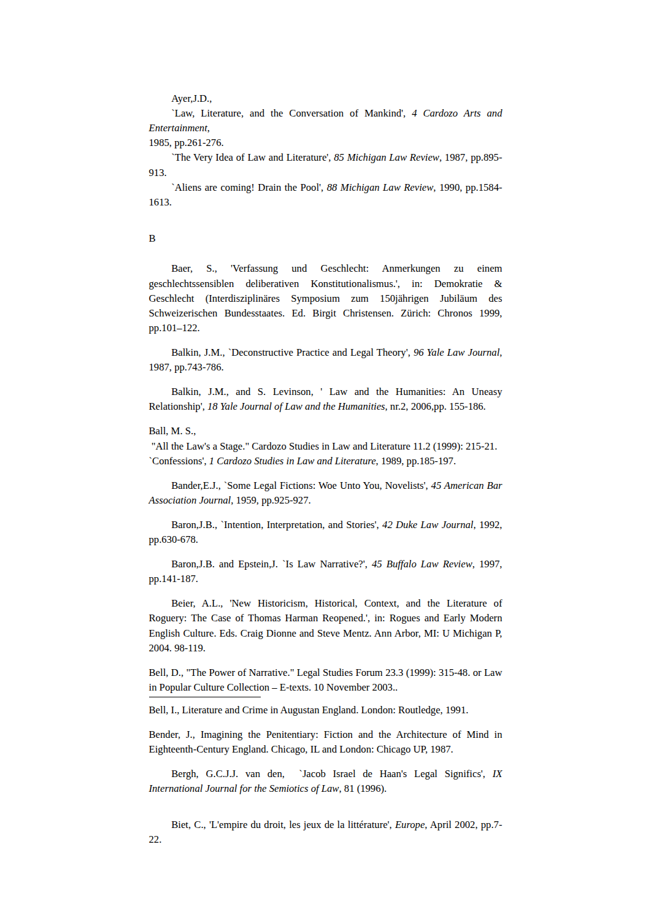Ayer,J.D.,
`Law, Literature, and the Conversation of Mankind', 4 Cardozo Arts and Entertainment,
1985, pp.261-276.
`The Very Idea of Law and Literature', 85 Michigan Law Review, 1987, pp.895-913.
`Aliens are coming! Drain the Pool', 88 Michigan Law Review, 1990, pp.1584-1613.
B
Baer, S., 'Verfassung und Geschlecht: Anmerkungen zu einem geschlechtssensiblen deliberativen Konstitutionalismus.', in: Demokratie & Geschlecht (Interdisziplinäres Symposium zum 150jährigen Jubiläum des Schweizerischen Bundesstaates. Ed. Birgit Christensen. Zürich: Chronos 1999, pp.101–122.
Balkin, J.M., `Deconstructive Practice and Legal Theory', 96 Yale Law Journal, 1987, pp.743-786.
Balkin, J.M., and S. Levinson, ' Law and the Humanities: An Uneasy Relationship', 18 Yale Journal of Law and the Humanities, nr.2, 2006,pp. 155-186.
Ball, M. S.,
"All the Law's a Stage." Cardozo Studies in Law and Literature 11.2 (1999): 215-21.
`Confessions', 1 Cardozo Studies in Law and Literature, 1989, pp.185-197.
Bander,E.J., `Some Legal Fictions: Woe Unto You, Novelists', 45 American Bar Association Journal, 1959, pp.925-927.
Baron,J.B., `Intention, Interpretation, and Stories', 42 Duke Law Journal, 1992, pp.630-678.
Baron,J.B. and Epstein,J. `Is Law Narrative?', 45 Buffalo Law Review, 1997, pp.141-187.
Beier, A.L., 'New Historicism, Historical, Context, and the Literature of Roguery: The Case of Thomas Harman Reopened.', in: Rogues and Early Modern English Culture. Eds. Craig Dionne and Steve Mentz. Ann Arbor, MI: U Michigan P, 2004. 98-119.
Bell, D., "The Power of Narrative." Legal Studies Forum 23.3 (1999): 315-48. or Law in Popular Culture Collection – E-texts. 10 November 2003..
Bell, I., Literature and Crime in Augustan England. London: Routledge, 1991.
Bender, J., Imagining the Penitentiary: Fiction and the Architecture of Mind in Eighteenth-Century England. Chicago, IL and London: Chicago UP, 1987.
Bergh, G.C.J.J. van den, `Jacob Israel de Haan's Legal Significs', IX International Journal for the Semiotics of Law, 81 (1996).
Biet, C., 'L'empire du droit, les jeux de la littérature', Europe, April 2002, pp.7-22.